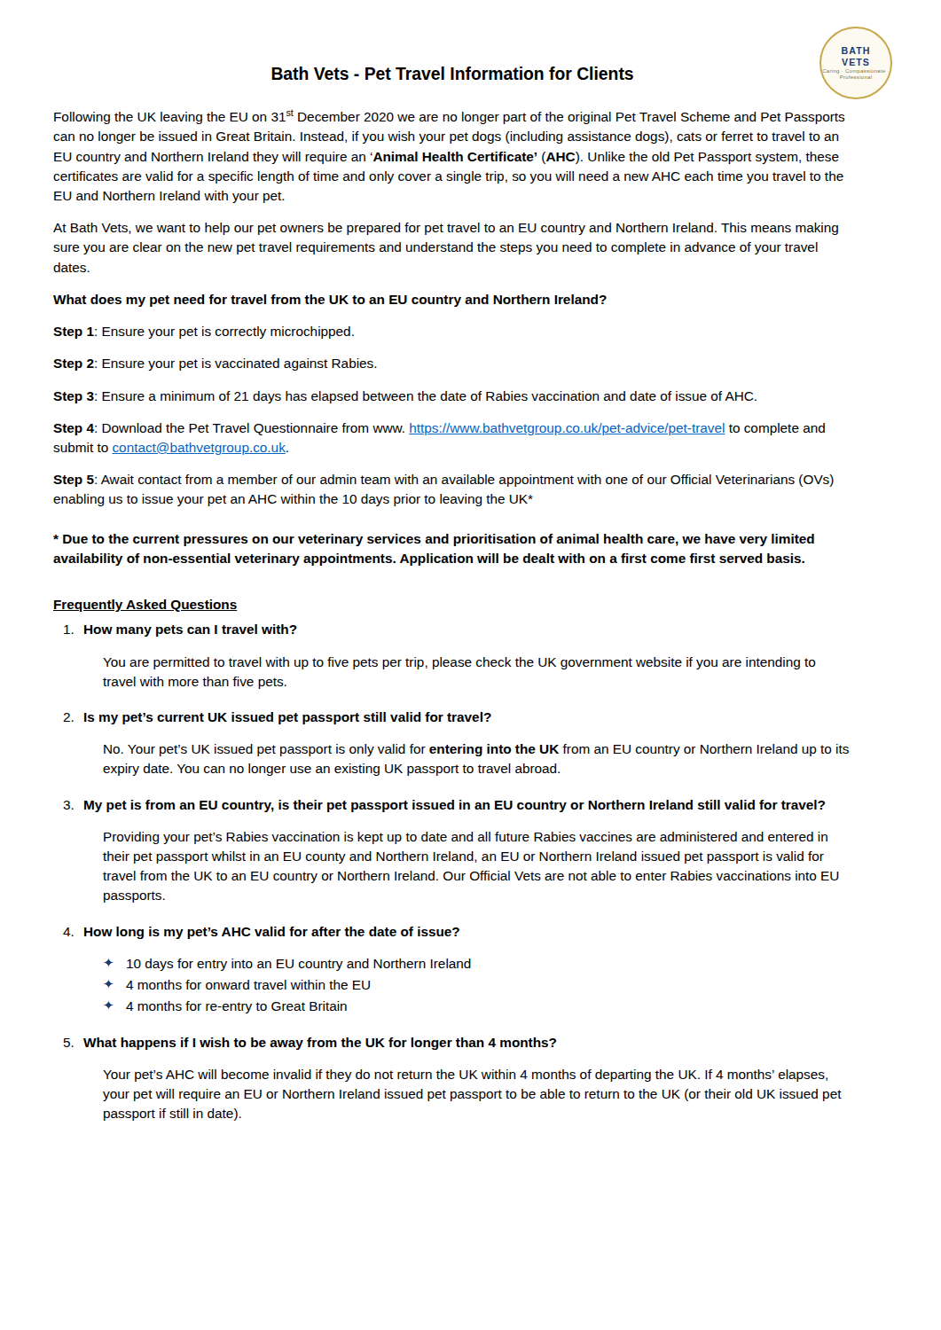BATH
VETS Caring · Compassionate · Professional
Bath Vets - Pet Travel Information for Clients
Following the UK leaving the EU on 31st December 2020 we are no longer part of the original Pet Travel Scheme and Pet Passports can no longer be issued in Great Britain. Instead, if you wish your pet dogs (including assistance dogs), cats or ferret to travel to an EU country and Northern Ireland they will require an ‘Animal Health Certificate’ (AHC). Unlike the old Pet Passport system, these certificates are valid for a specific length of time and only cover a single trip, so you will need a new AHC each time you travel to the EU and Northern Ireland with your pet.
At Bath Vets, we want to help our pet owners be prepared for pet travel to an EU country and Northern Ireland. This means making sure you are clear on the new pet travel requirements and understand the steps you need to complete in advance of your travel dates.
What does my pet need for travel from the UK to an EU country and Northern Ireland?
Step 1: Ensure your pet is correctly microchipped.
Step 2: Ensure your pet is vaccinated against Rabies.
Step 3: Ensure a minimum of 21 days has elapsed between the date of Rabies vaccination and date of issue of AHC.
Step 4: Download the Pet Travel Questionnaire from www. https://www.bathvetgroup.co.uk/pet-advice/pet-travel to complete and submit to contact@bathvetgroup.co.uk.
Step 5: Await contact from a member of our admin team with an available appointment with one of our Official Veterinarians (OVs) enabling us to issue your pet an AHC within the 10 days prior to leaving the UK*
* Due to the current pressures on our veterinary services and prioritisation of animal health care, we have very limited availability of non-essential veterinary appointments. Application will be dealt with on a first come first served basis.
Frequently Asked Questions
How many pets can I travel with? You are permitted to travel with up to five pets per trip, please check the UK government website if you are intending to travel with more than five pets.
Is my pet’s current UK issued pet passport still valid for travel? No. Your pet’s UK issued pet passport is only valid for entering into the UK from an EU country or Northern Ireland up to its expiry date. You can no longer use an existing UK passport to travel abroad.
My pet is from an EU country, is their pet passport issued in an EU country or Northern Ireland still valid for travel? Providing your pet’s Rabies vaccination is kept up to date and all future Rabies vaccines are administered and entered in their pet passport whilst in an EU county and Northern Ireland, an EU or Northern Ireland issued pet passport is valid for travel from the UK to an EU country or Northern Ireland. Our Official Vets are not able to enter Rabies vaccinations into EU passports.
How long is my pet’s AHC valid for after the date of issue?
10 days for entry into an EU country and Northern Ireland
4 months for onward travel within the EU
4 months for re-entry to Great Britain
What happens if I wish to be away from the UK for longer than 4 months? Your pet’s AHC will become invalid if they do not return the UK within 4 months of departing the UK. If 4 months’ elapses, your pet will require an EU or Northern Ireland issued pet passport to be able to return to the UK (or their old UK issued pet passport if still in date).